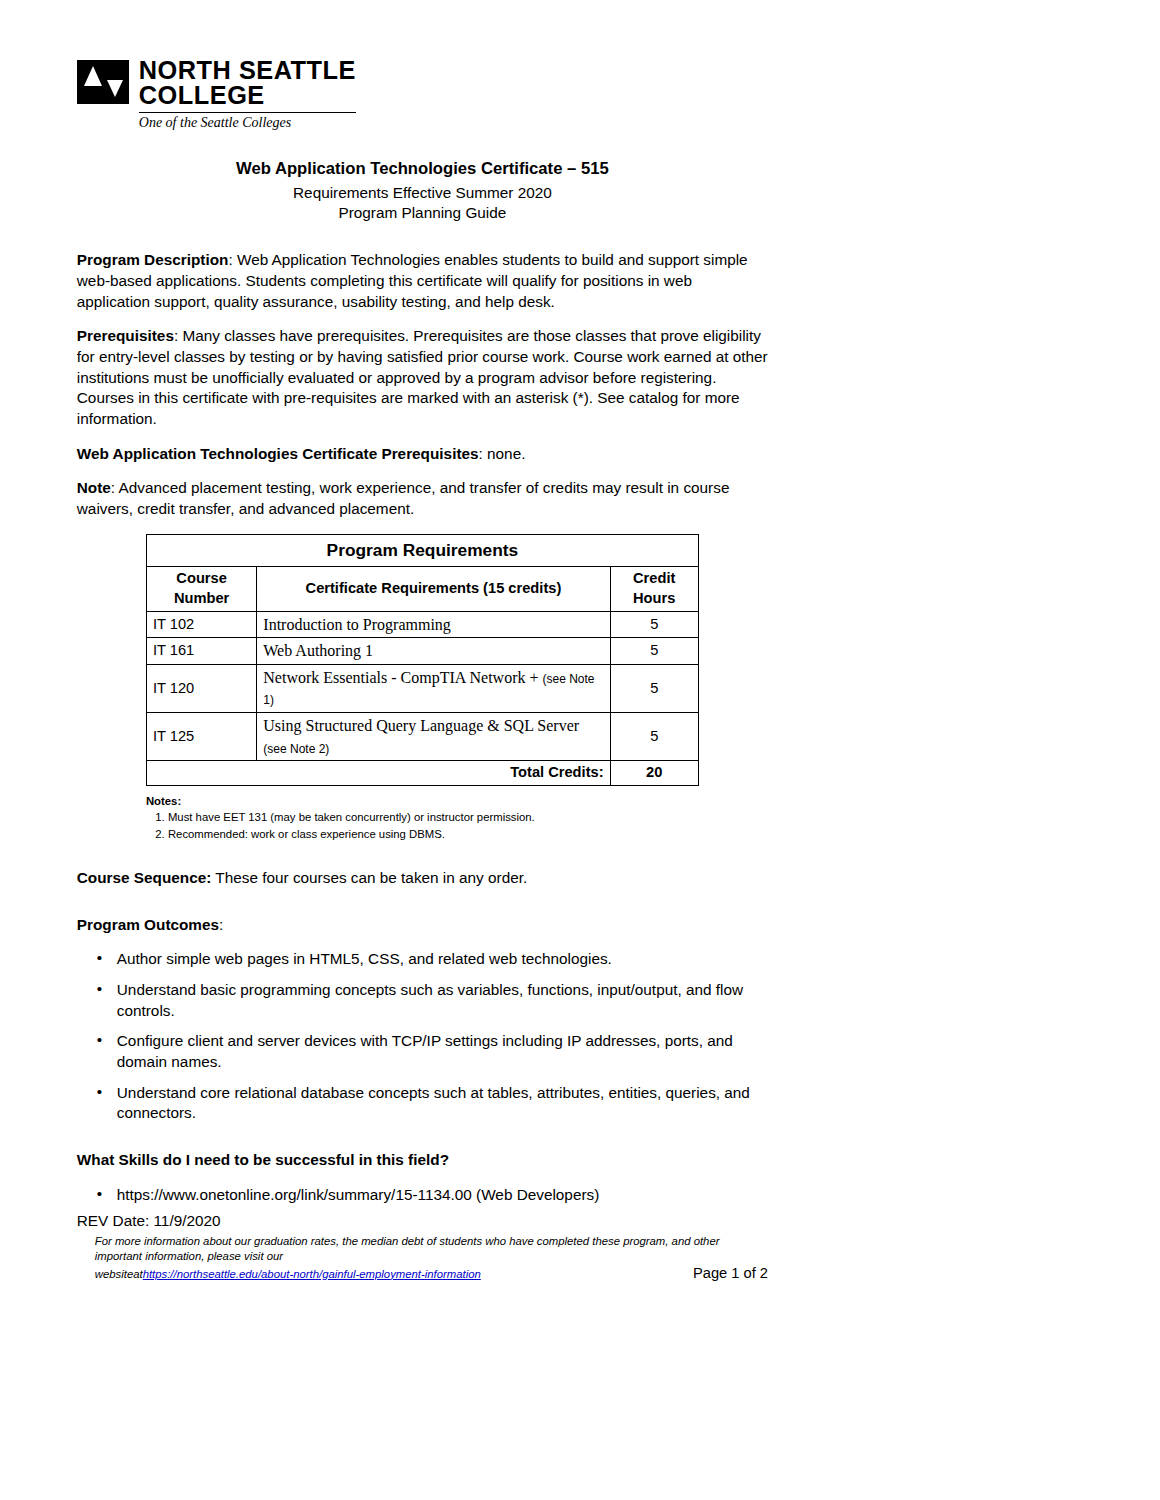NORTH SEATTLE COLLEGE One of the Seattle Colleges
Web Application Technologies Certificate – 515
Requirements Effective Summer 2020
Program Planning Guide
Program Description: Web Application Technologies enables students to build and support simple web-based applications. Students completing this certificate will qualify for positions in web application support, quality assurance, usability testing, and help desk.
Prerequisites: Many classes have prerequisites. Prerequisites are those classes that prove eligibility for entry-level classes by testing or by having satisfied prior course work. Course work earned at other institutions must be unofficially evaluated or approved by a program advisor before registering. Courses in this certificate with pre-requisites are marked with an asterisk (*). See catalog for more information.
Web Application Technologies Certificate Prerequisites: none.
Note: Advanced placement testing, work experience, and transfer of credits may result in course waivers, credit transfer, and advanced placement.
| Program Requirements |
| --- |
| Course Number | Certificate Requirements (15 credits) | Credit Hours |
| IT 102 | Introduction to Programming | 5 |
| IT 161 | Web Authoring 1 | 5 |
| IT 120 | Network Essentials - CompTIA Network + (see Note 1) | 5 |
| IT 125 | Using Structured Query Language & SQL Server (see Note 2) | 5 |
| Total Credits: | 20 |
Notes:
Must have EET 131 (may be taken concurrently) or instructor permission.
Recommended: work or class experience using DBMS.
Course Sequence: These four courses can be taken in any order.
Program Outcomes:
Author simple web pages in HTML5, CSS, and related web technologies.
Understand basic programming concepts such as variables, functions, input/output, and flow controls.
Configure client and server devices with TCP/IP settings including IP addresses, ports, and domain names.
Understand core relational database concepts such at tables, attributes, entities, queries, and connectors.
What Skills do I need to be successful in this field?
https://www.onetonline.org/link/summary/15-1134.00 (Web Developers)
REV Date: 11/9/2020
For more information about our graduation rates, the median debt of students who have completed these program, and other important information, please visit our
websiteathttps://northseattle.edu/about-north/gainful-employment-information
Page 1 of 2